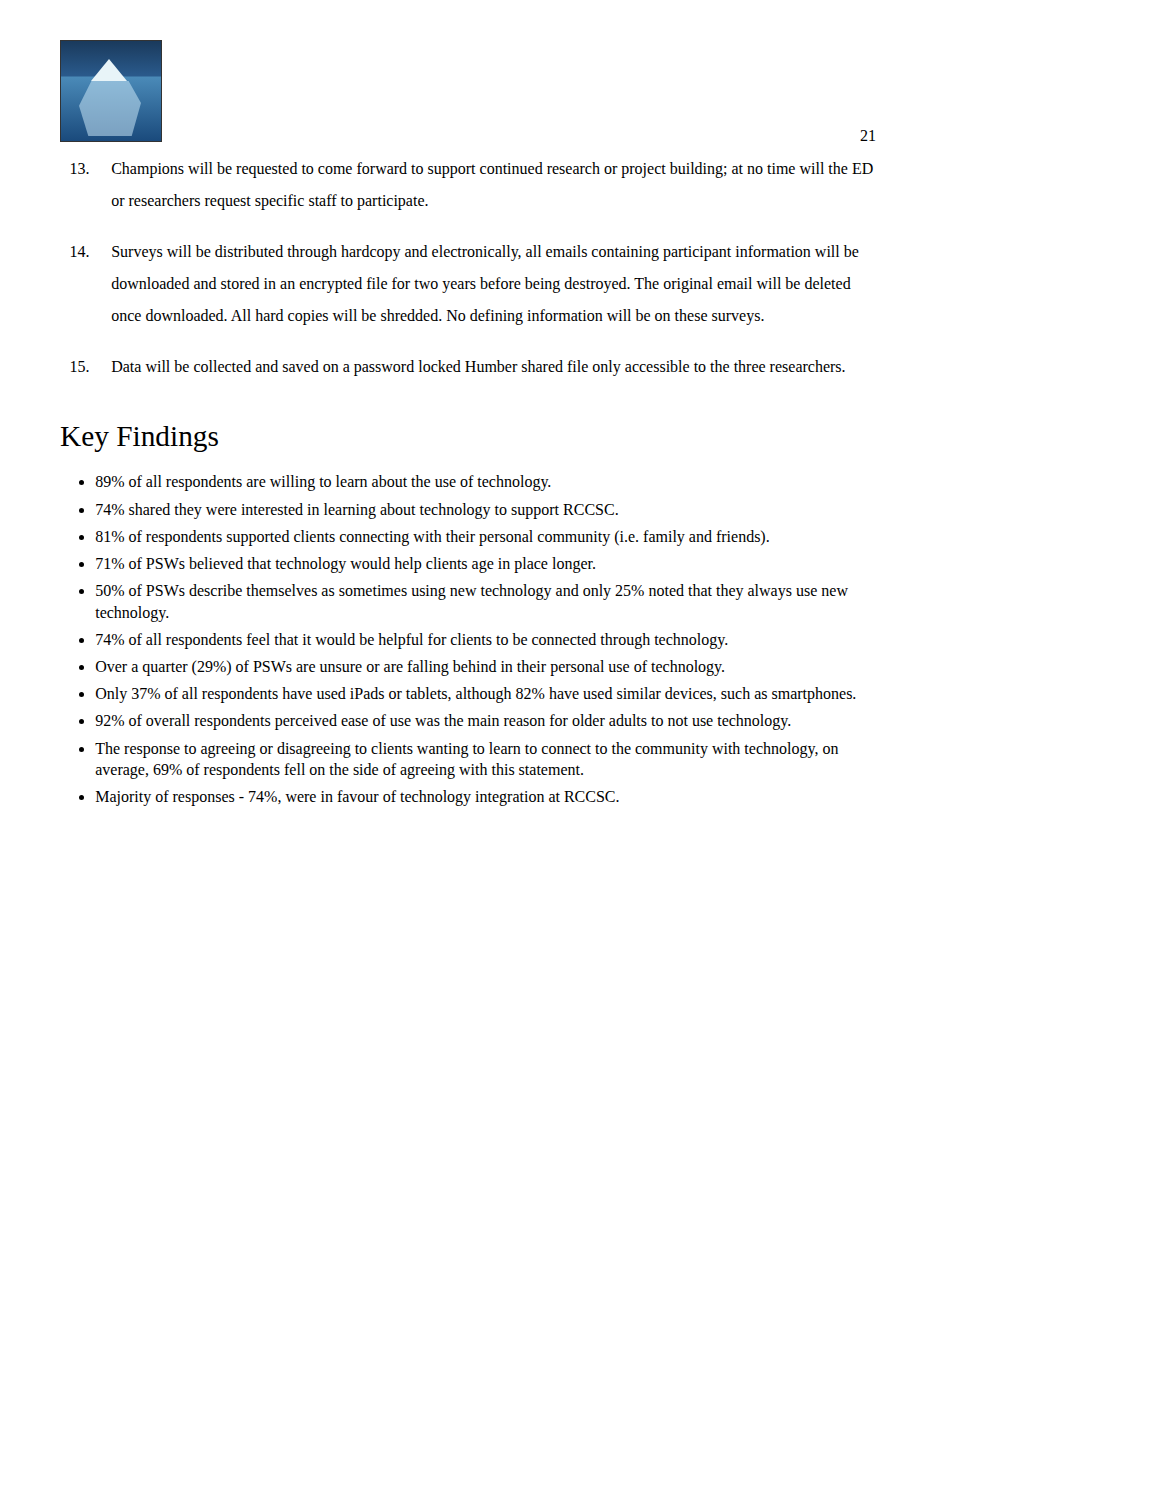21
13. Champions will be requested to come forward to support continued research or project building; at no time will the ED or researchers request specific staff to participate.
14. Surveys will be distributed through hardcopy and electronically, all emails containing participant information will be downloaded and stored in an encrypted file for two years before being destroyed. The original email will be deleted once downloaded. All hard copies will be shredded. No defining information will be on these surveys.
15. Data will be collected and saved on a password locked Humber shared file only accessible to the three researchers.
Key Findings
89% of all respondents are willing to learn about the use of technology.
74% shared they were interested in learning about technology to support RCCSC.
81% of respondents supported clients connecting with their personal community (i.e. family and friends).
71% of PSWs believed that technology would help clients age in place longer.
50% of PSWs describe themselves as sometimes using new technology and only 25% noted that they always use new technology.
74% of all respondents feel that it would be helpful for clients to be connected through technology.
Over a quarter (29%) of PSWs are unsure or are falling behind in their personal use of technology.
Only 37% of all respondents have used iPads or tablets, although 82% have used similar devices, such as smartphones.
92% of overall respondents perceived ease of use was the main reason for older adults to not use technology.
The response to agreeing or disagreeing to clients wanting to learn to connect to the community with technology, on average, 69% of respondents fell on the side of agreeing with this statement.
Majority of responses - 74%, were in favour of technology integration at RCCSC.